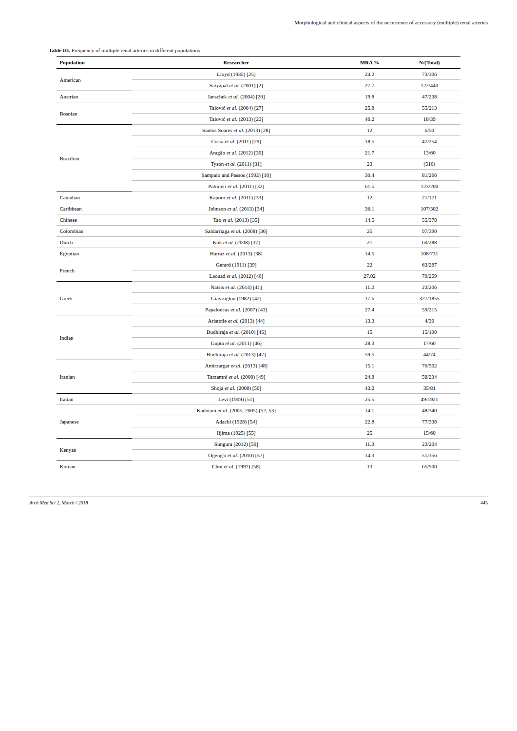Morphological and clinical aspects of the occurrence of accessory (multiple) renal arteries
Table III. Frequency of multiple renal arteries in different populations
| Population | Researcher | MRA % | N/(Total) |
| --- | --- | --- | --- |
| American | Lloyd (1935) [25] | 24.2 | 73/306 |
| Satyapal et al. (2001) [2] | 27.7 | 122/440 |
| Austrian | Janschek et al. (2004) [26] | 19.8 | 47/238 |
| Bosnian | Talović et al. (2004) [27] | 25.8 | 55/213 |
| Talović et al. (2013) [23] | 46.2 | 18/39 |
| Brazilian | Santos Soares et al. (2013) [28] | 12 | 6/50 |
| Costa et al. (2011) [29] | 18.5 | 47/254 |
| Aragão et al. (2012) [30] | 21.7 | 13/60 |
| Tyson et al. (2011) [31] | 23 | (510) |
| Sampaio and Passos (1992) [10] | 30.4 | 81/266 |
| Palmieri et al. (2011) [32] | 61.5 | 123/200 |
| Canadian | Kapoor et al. (2011) [33] | 12 | 21/171 |
| Caribbean | Johnson et al. (2013) [34] | 36.1 | 107/302 |
| Chinese | Tao et al. (2013) [35] | 14.5 | 55/378 |
| Colombian | Saldarriaga et al. (2008) [36] | 25 | 97/390 |
| Dutch | Kok et al. (2008) [37] | 21 | 60/288 |
| Egyptian | Harraz et al. (2013) [38] | 14.5 | 108/731 |
| French | Gerard (1911) [39] | 22 | 63/287 |
| Laouad et al. (2012) [40] | 27.02 | 70/259 |
| Greek | Natsis et al. (2014) [41] | 11.2 | 23/206 |
| Giavroglou (1982) [42] | 17.6 | 327/1855 |
| Papaloucas et al. (2007) [43] | 27.4 | 59/215 |
| Indian | Aristotle et al. (2013) [44] | 13.3 | 4/30 |
| Budhiraja et al. (2010) [45] | 15 | 15/100 |
| Gupta et al. (2011) [46] | 28.3 | 17/60 |
| Budhiraja et al. (2013) [47] | 59.5 | 44/74 |
| Iranian | Amirzargar et al. (2013) [48] | 15.1 | 76/502 |
| Tarzamni et al. (2008) [49] | 24.8 | 58/234 |
| Shoja et al. (2008) [50] | 43.2 | 35/81 |
| Italian | Levi (1909) [51] | 25.5 | 49/1921 |
| Japanese | Kadotani et al. (2005; 2005) [52, 53] | 14.1 | 48/340 |
| Adachi (1928) [54] | 22.8 | 77/338 |
| Iijima (1925) [55] | 25 | 15/60 |
| Kenyan | Sungura (2012) [56] | 11.3 | 23/204 |
| Ogeng'o et al. (2010) [57] | 14.3 | 51/356 |
| Korean | Choi et al. (1997) [58] | 13 | 65/500 |
Arch Med Sci 2, March / 2018
445